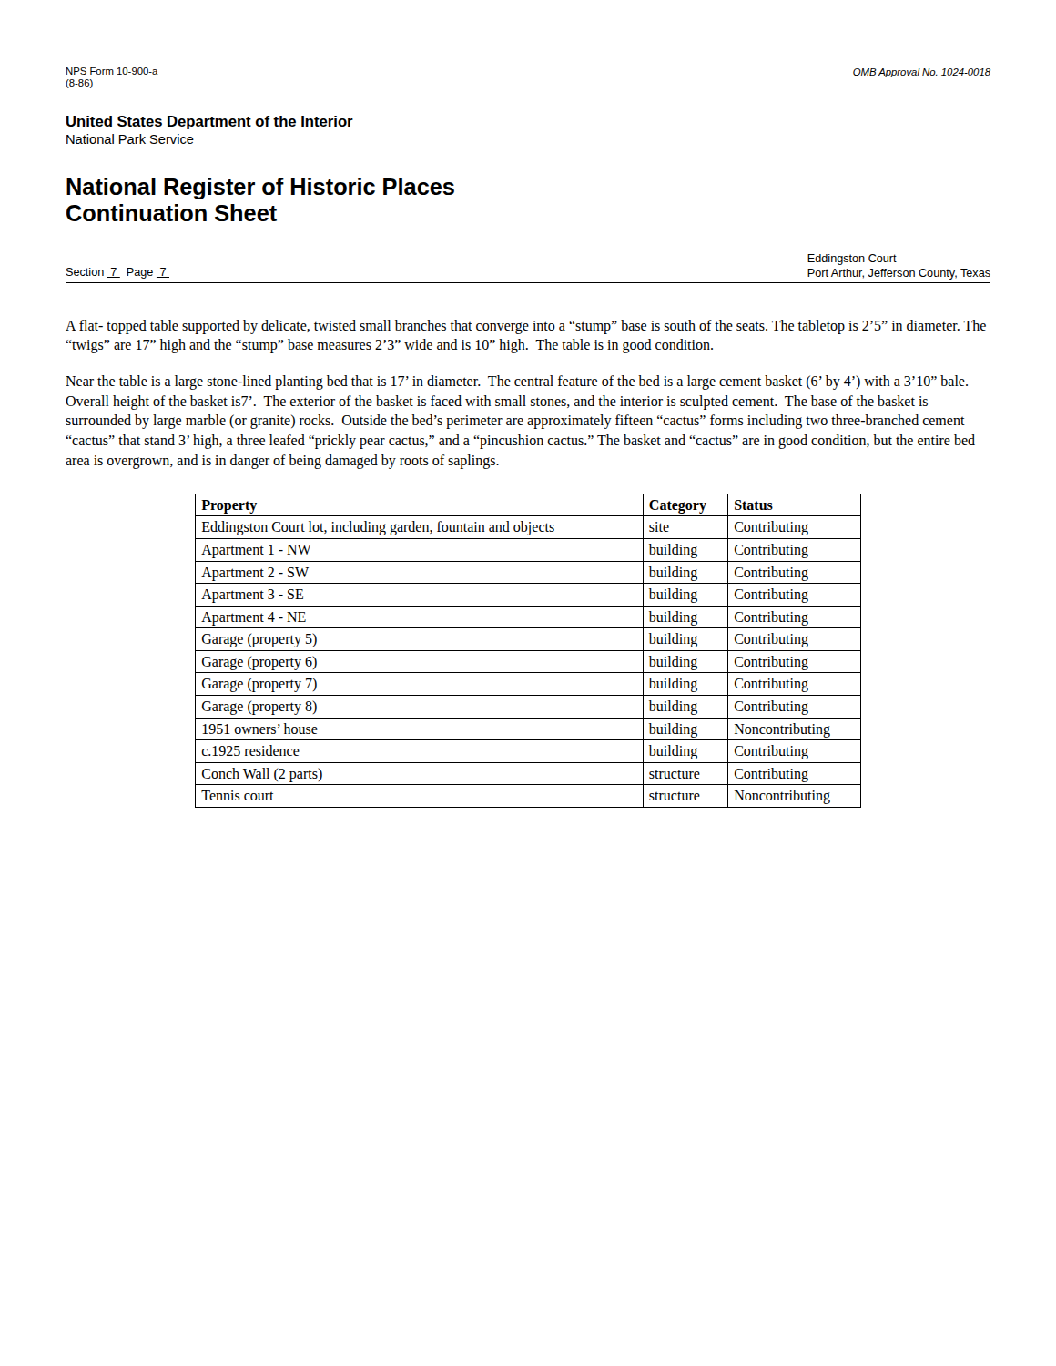NPS Form 10-900-a
(8-86)
OMB Approval No. 1024-0018
United States Department of the Interior
National Park Service
National Register of Historic Places
Continuation Sheet
Section 7 Page 7
Eddingston Court
Port Arthur, Jefferson County, Texas
A flat- topped table supported by delicate, twisted small branches that converge into a “stump” base is south of the seats. The tabletop is 2’5” in diameter. The “twigs” are 17” high and the “stump” base measures 2’3” wide and is 10” high. The table is in good condition.
Near the table is a large stone-lined planting bed that is 17’ in diameter. The central feature of the bed is a large cement basket (6’ by 4’) with a 3’10” bale. Overall height of the basket is7’. The exterior of the basket is faced with small stones, and the interior is sculpted cement. The base of the basket is surrounded by large marble (or granite) rocks. Outside the bed’s perimeter are approximately fifteen “cactus” forms including two three-branched cement “cactus” that stand 3’ high, a three leafed “prickly pear cactus,” and a “pincushion cactus.” The basket and “cactus” are in good condition, but the entire bed area is overgrown, and is in danger of being damaged by roots of saplings.
| Property | Category | Status |
| --- | --- | --- |
| Eddingston Court lot, including garden, fountain and objects | site | Contributing |
| Apartment 1 - NW | building | Contributing |
| Apartment 2 - SW | building | Contributing |
| Apartment 3 - SE | building | Contributing |
| Apartment 4 - NE | building | Contributing |
| Garage (property 5) | building | Contributing |
| Garage (property 6) | building | Contributing |
| Garage (property 7) | building | Contributing |
| Garage (property 8) | building | Contributing |
| 1951 owners’ house | building | Noncontributing |
| c.1925 residence | building | Contributing |
| Conch Wall (2 parts) | structure | Contributing |
| Tennis court | structure | Noncontributing |